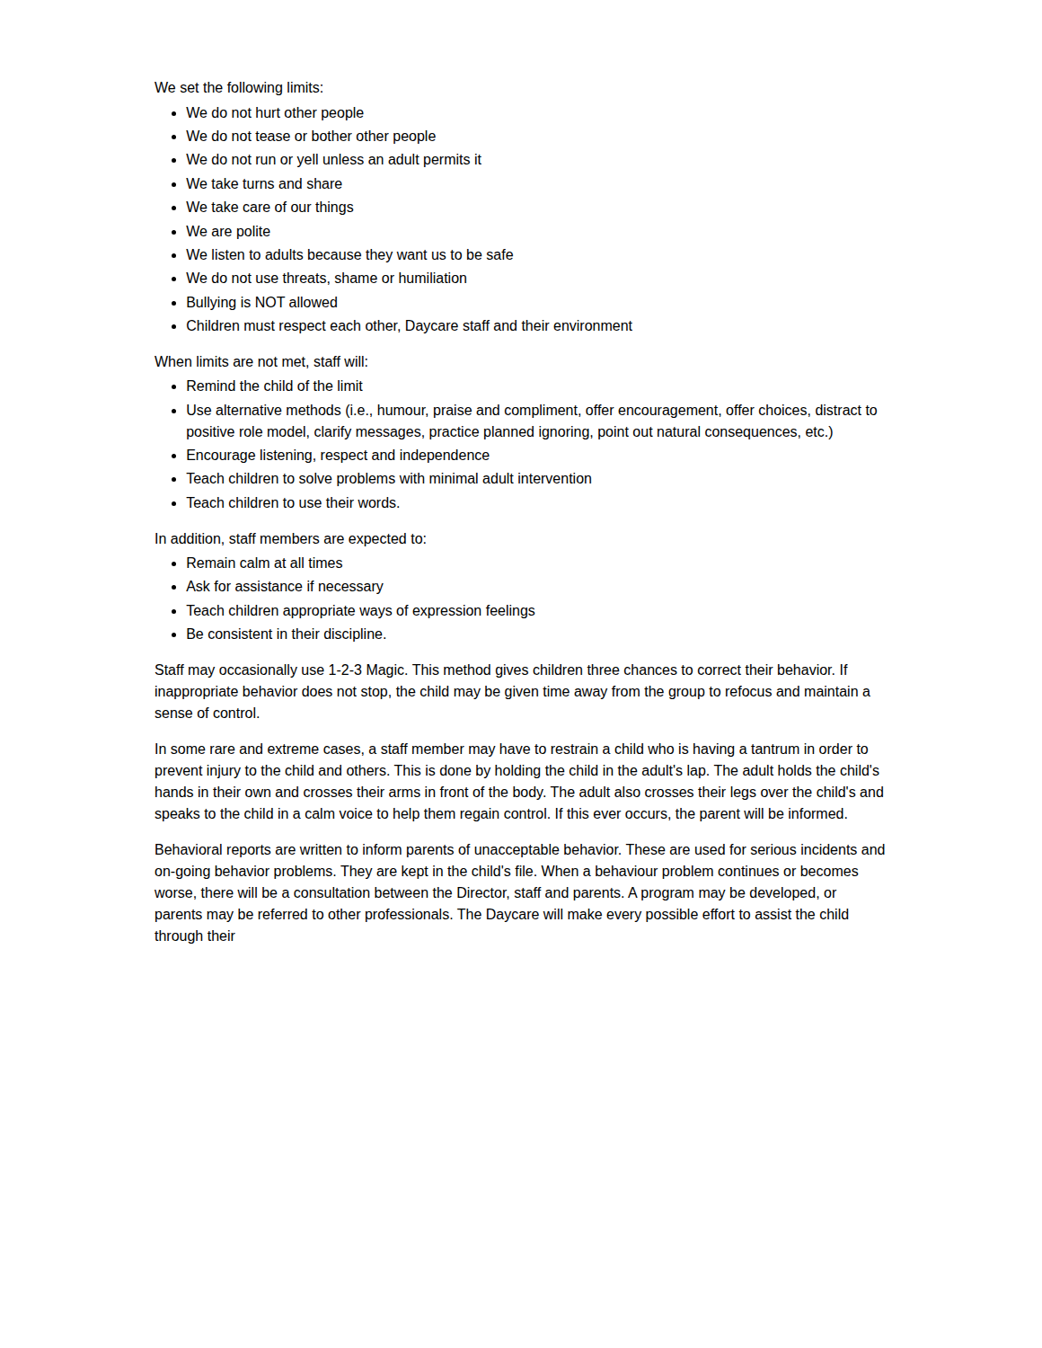We set the following limits:
We do not hurt other people
We do not tease or bother other people
We do not run or yell unless an adult permits it
We take turns and share
We take care of our things
We are polite
We listen to adults because they want us to be safe
We do not use threats, shame or humiliation
Bullying is NOT allowed
Children must respect each other, Daycare staff and their environment
When limits are not met, staff will:
Remind the child of the limit
Use alternative methods (i.e., humour, praise and compliment, offer encouragement, offer choices, distract to positive role model, clarify messages, practice planned ignoring, point out natural consequences, etc.)
Encourage listening, respect and independence
Teach children to solve problems with minimal adult intervention
Teach children to use their words.
In addition, staff members are expected to:
Remain calm at all times
Ask for assistance if necessary
Teach children appropriate ways of expression feelings
Be consistent in their discipline.
Staff may occasionally use 1-2-3 Magic. This method gives children three chances to correct their behavior. If inappropriate behavior does not stop, the child may be given time away from the group to refocus and maintain a sense of control.
In some rare and extreme cases, a staff member may have to restrain a child who is having a tantrum in order to prevent injury to the child and others. This is done by holding the child in the adult's lap. The adult holds the child's hands in their own and crosses their arms in front of the body. The adult also crosses their legs over the child's and speaks to the child in a calm voice to help them regain control. If this ever occurs, the parent will be informed.
Behavioral reports are written to inform parents of unacceptable behavior. These are used for serious incidents and on-going behavior problems. They are kept in the child's file. When a behaviour problem continues or becomes worse, there will be a consultation between the Director, staff and parents. A program may be developed, or parents may be referred to other professionals. The Daycare will make every possible effort to assist the child through their